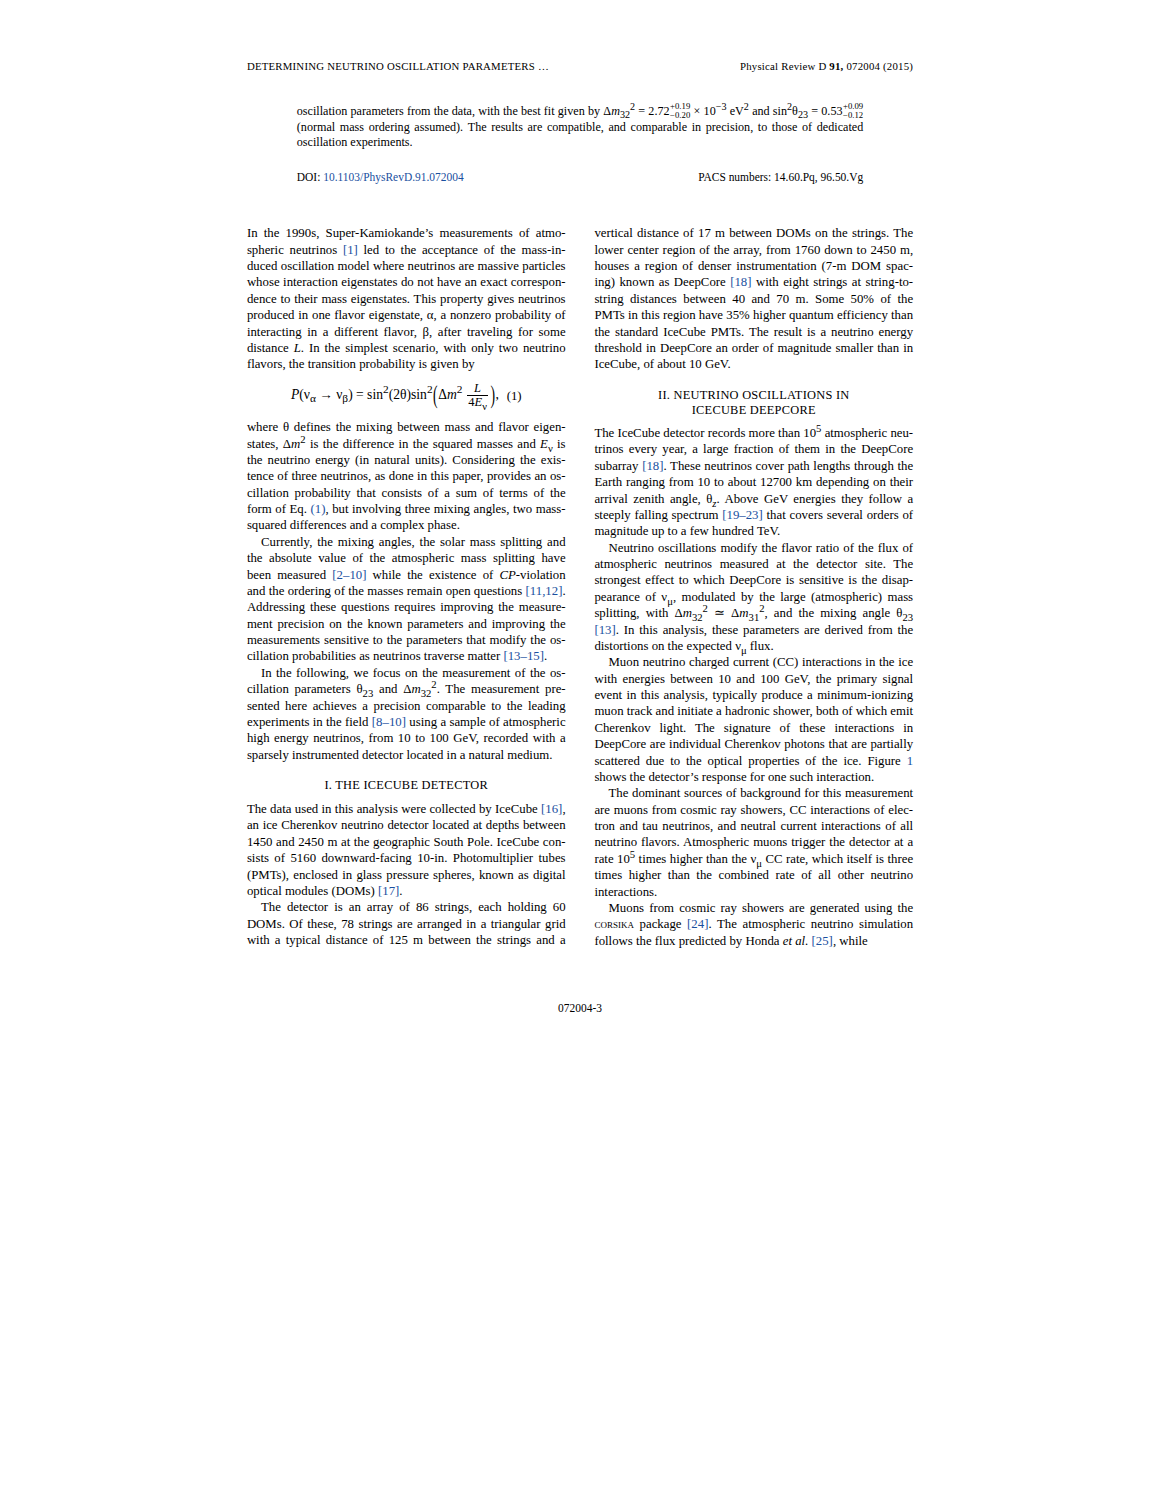Determining neutrino oscillation parameters …
Physical Review D 91, 072004 (2015)
oscillation parameters from the data, with the best fit given by Δm322 = 2.72+0.19−0.20 × 10−3 eV2 and sin2θ23 = 0.53+0.09−0.12 (normal mass ordering assumed). The results are compatible, and comparable in precision, to those of dedicated oscillation experiments.
DOI: 10.1103/PhysRevD.91.072004
PACS numbers: 14.60.Pq, 96.50.Vg
In the 1990s, Super-Kamiokande’s measurements of atmospheric neutrinos [1] led to the acceptance of the mass-induced oscillation model where neutrinos are massive particles whose interaction eigenstates do not have an exact correspondence to their mass eigenstates. This property gives neutrinos produced in one flavor eigenstate, α, a nonzero probability of interacting in a different flavor, β, after traveling for some distance L. In the simplest scenario, with only two neutrino flavors, the transition probability is given by
P(να → νβ) = sin2(2θ)sin2(Δm2 L 4Eν),
(1)
where θ defines the mixing between mass and flavor eigenstates, Δm2 is the difference in the squared masses and Eν is the neutrino energy (in natural units). Considering the existence of three neutrinos, as done in this paper, provides an oscillation probability that consists of a sum of terms of the form of Eq. (1), but involving three mixing angles, two mass-squared differences and a complex phase.
Currently, the mixing angles, the solar mass splitting and the absolute value of the atmospheric mass splitting have been measured [2–10] while the existence of CP-violation and the ordering of the masses remain open questions [11,12]. Addressing these questions requires improving the measurement precision on the known parameters and improving the measurements sensitive to the parameters that modify the oscillation probabilities as neutrinos traverse matter [13–15].
In the following, we focus on the measurement of the oscillation parameters θ23 and Δm322. The measurement presented here achieves a precision comparable to the leading experiments in the field [8–10] using a sample of atmospheric high energy neutrinos, from 10 to 100 GeV, recorded with a sparsely instrumented detector located in a natural medium.
I. The IceCube Detector
The data used in this analysis were collected by IceCube [16], an ice Cherenkov neutrino detector located at depths between 1450 and 2450 m at the geographic South Pole. IceCube consists of 5160 downward-facing 10-in. Photomultiplier tubes (PMTs), enclosed in glass pressure spheres, known as digital optical modules (DOMs) [17].
The detector is an array of 86 strings, each holding 60 DOMs. Of these, 78 strings are arranged in a triangular grid with a typical distance of 125 m between the strings and a vertical distance of 17 m between DOMs on the strings. The lower center region of the array, from 1760 down to 2450 m, houses a region of denser instrumentation (7-m DOM spacing) known as DeepCore [18] with eight strings at string-to-string distances between 40 and 70 m. Some 50% of the PMTs in this region have 35% higher quantum efficiency than the standard IceCube PMTs. The result is a neutrino energy threshold in DeepCore an order of magnitude smaller than in IceCube, of about 10 GeV.
II. Neutrino Oscillations in
IceCube DeepCore
The IceCube detector records more than 105 atmospheric neutrinos every year, a large fraction of them in the DeepCore subarray [18]. These neutrinos cover path lengths through the Earth ranging from 10 to about 12700 km depending on their arrival zenith angle, θz. Above GeV energies they follow a steeply falling spectrum [19–23] that covers several orders of magnitude up to a few hundred TeV.
Neutrino oscillations modify the flavor ratio of the flux of atmospheric neutrinos measured at the detector site. The strongest effect to which DeepCore is sensitive is the disappearance of νμ, modulated by the large (atmospheric) mass splitting, with Δm322 ≃ Δm312, and the mixing angle θ23 [13]. In this analysis, these parameters are derived from the distortions on the expected νμ flux.
Muon neutrino charged current (CC) interactions in the ice with energies between 10 and 100 GeV, the primary signal event in this analysis, typically produce a minimum-ionizing muon track and initiate a hadronic shower, both of which emit Cherenkov light. The signature of these interactions in DeepCore are individual Cherenkov photons that are partially scattered due to the optical properties of the ice. Figure 1 shows the detector’s response for one such interaction.
The dominant sources of background for this measurement are muons from cosmic ray showers, CC interactions of electron and tau neutrinos, and neutral current interactions of all neutrino flavors. Atmospheric muons trigger the detector at a rate 105 times higher than the νμ CC rate, which itself is three times higher than the combined rate of all other neutrino interactions.
Muons from cosmic ray showers are generated using the corsika package [24]. The atmospheric neutrino simulation follows the flux predicted by Honda et al. [25], while
072004-3